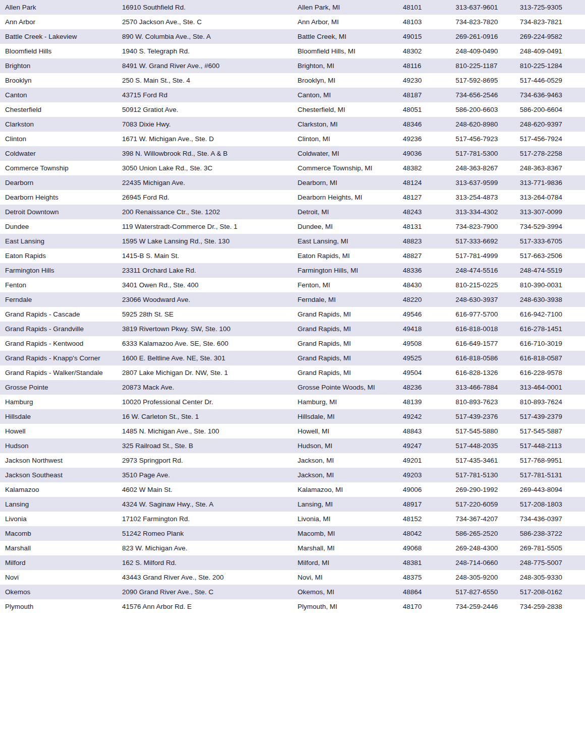| Allen Park | 16910 Southfield Rd. | Allen Park, MI | 48101 | 313-637-9601 | 313-725-9305 |
| Ann Arbor | 2570 Jackson Ave., Ste. C | Ann Arbor, MI | 48103 | 734-823-7820 | 734-823-7821 |
| Battle Creek - Lakeview | 890 W. Columbia Ave., Ste. A | Battle Creek, MI | 49015 | 269-261-0916 | 269-224-9582 |
| Bloomfield Hills | 1940 S. Telegraph Rd. | Bloomfield Hills, MI | 48302 | 248-409-0490 | 248-409-0491 |
| Brighton | 8491 W. Grand River Ave., #600 | Brighton, MI | 48116 | 810-225-1187 | 810-225-1284 |
| Brooklyn | 250 S. Main St., Ste. 4 | Brooklyn, MI | 49230 | 517-592-8695 | 517-446-0529 |
| Canton | 43715 Ford Rd | Canton, MI | 48187 | 734-656-2546 | 734-636-9463 |
| Chesterfield | 50912 Gratiot Ave. | Chesterfield, MI | 48051 | 586-200-6603 | 586-200-6604 |
| Clarkston | 7083 Dixie Hwy. | Clarkston, MI | 48346 | 248-620-8980 | 248-620-9397 |
| Clinton | 1671 W. Michigan Ave., Ste. D | Clinton, MI | 49236 | 517-456-7923 | 517-456-7924 |
| Coldwater | 398 N. Willowbrook Rd., Ste. A & B | Coldwater, MI | 49036 | 517-781-5300 | 517-278-2258 |
| Commerce Township | 3050 Union Lake Rd., Ste. 3C | Commerce Township, MI | 48382 | 248-363-8267 | 248-363-8367 |
| Dearborn | 22435 Michigan Ave. | Dearborn, MI | 48124 | 313-637-9599 | 313-771-9836 |
| Dearborn Heights | 26945 Ford Rd. | Dearborn Heights, MI | 48127 | 313-254-4873 | 313-264-0784 |
| Detroit Downtown | 200 Renaissance Ctr., Ste. 1202 | Detroit, MI | 48243 | 313-334-4302 | 313-307-0099 |
| Dundee | 119 Waterstradt-Commerce Dr., Ste. 1 | Dundee, MI | 48131 | 734-823-7900 | 734-529-3994 |
| East Lansing | 1595 W Lake Lansing Rd., Ste. 130 | East Lansing, MI | 48823 | 517-333-6692 | 517-333-6705 |
| Eaton Rapids | 1415-B S. Main St. | Eaton Rapids, MI | 48827 | 517-781-4999 | 517-663-2506 |
| Farmington Hills | 23311 Orchard Lake Rd. | Farmington Hills, MI | 48336 | 248-474-5516 | 248-474-5519 |
| Fenton | 3401 Owen Rd., Ste. 400 | Fenton, MI | 48430 | 810-215-0225 | 810-390-0031 |
| Ferndale | 23066 Woodward Ave. | Ferndale, MI | 48220 | 248-630-3937 | 248-630-3938 |
| Grand Rapids - Cascade | 5925 28th St. SE | Grand Rapids, MI | 49546 | 616-977-5700 | 616-942-7100 |
| Grand Rapids - Grandville | 3819 Rivertown Pkwy. SW, Ste. 100 | Grand Rapids, MI | 49418 | 616-818-0018 | 616-278-1451 |
| Grand Rapids - Kentwood | 6333 Kalamazoo Ave. SE, Ste. 600 | Grand Rapids, MI | 49508 | 616-649-1577 | 616-710-3019 |
| Grand Rapids - Knapp's Corner | 1600 E. Beltline Ave. NE, Ste. 301 | Grand Rapids, MI | 49525 | 616-818-0586 | 616-818-0587 |
| Grand Rapids - Walker/Standale | 2807 Lake Michigan Dr. NW, Ste. 1 | Grand Rapids, MI | 49504 | 616-828-1326 | 616-228-9578 |
| Grosse Pointe | 20873 Mack Ave. | Grosse Pointe Woods, MI | 48236 | 313-466-7884 | 313-464-0001 |
| Hamburg | 10020 Professional Center Dr. | Hamburg, MI | 48139 | 810-893-7623 | 810-893-7624 |
| Hillsdale | 16 W. Carleton St., Ste. 1 | Hillsdale, MI | 49242 | 517-439-2376 | 517-439-2379 |
| Howell | 1485 N. Michigan Ave., Ste. 100 | Howell, MI | 48843 | 517-545-5880 | 517-545-5887 |
| Hudson | 325 Railroad St., Ste. B | Hudson, MI | 49247 | 517-448-2035 | 517-448-2113 |
| Jackson Northwest | 2973 Springport Rd. | Jackson, MI | 49201 | 517-435-3461 | 517-768-9951 |
| Jackson Southeast | 3510 Page Ave. | Jackson, MI | 49203 | 517-781-5130 | 517-781-5131 |
| Kalamazoo | 4602 W Main St. | Kalamazoo, MI | 49006 | 269-290-1992 | 269-443-8094 |
| Lansing | 4324 W. Saginaw Hwy., Ste. A | Lansing, MI | 48917 | 517-220-6059 | 517-208-1803 |
| Livonia | 17102 Farmington Rd. | Livonia, MI | 48152 | 734-367-4207 | 734-436-0397 |
| Macomb | 51242 Romeo Plank | Macomb, MI | 48042 | 586-265-2520 | 586-238-3722 |
| Marshall | 823 W. Michigan Ave. | Marshall, MI | 49068 | 269-248-4300 | 269-781-5505 |
| Milford | 162 S. Milford Rd. | Milford, MI | 48381 | 248-714-0660 | 248-775-5007 |
| Novi | 43443 Grand River Ave., Ste. 200 | Novi, MI | 48375 | 248-305-9200 | 248-305-9330 |
| Okemos | 2090 Grand River Ave., Ste. C | Okemos, MI | 48864 | 517-827-6550 | 517-208-0162 |
| Plymouth | 41576 Ann Arbor Rd. E | Plymouth, MI | 48170 | 734-259-2446 | 734-259-2838 |